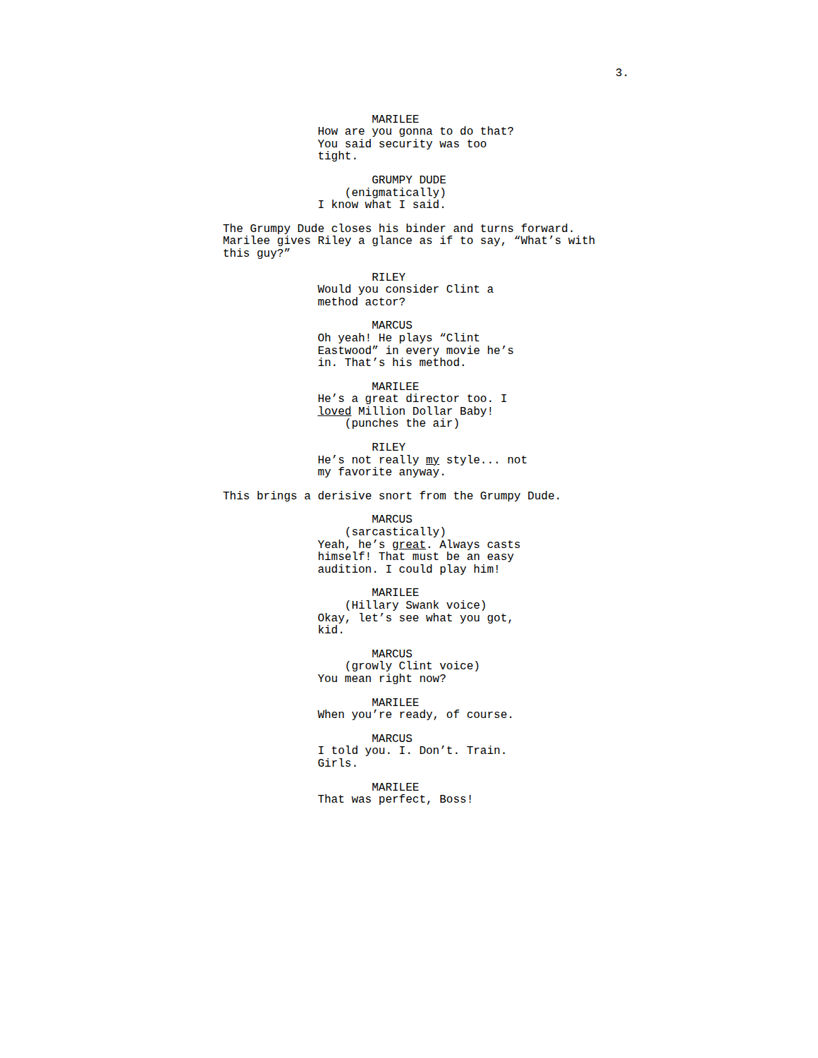3.
MARILEE
How are you gonna to do that? You said security was too tight.
GRUMPY DUDE
(enigmatically)
I know what I said.
The Grumpy Dude closes his binder and turns forward. Marilee gives Riley a glance as if to say, “What’s with this guy?”
RILEY
Would you consider Clint a method actor?
MARCUS
Oh yeah! He plays “Clint Eastwood” in every movie he’s in. That’s his method.
MARILEE
He’s a great director too. I loved Million Dollar Baby!
(punches the air)
RILEY
He’s not really my style... not my favorite anyway.
This brings a derisive snort from the Grumpy Dude.
MARCUS
(sarcastically)
Yeah, he’s great. Always casts himself! That must be an easy audition. I could play him!
MARILEE
(Hillary Swank voice)
Okay, let’s see what you got, kid.
MARCUS
(growly Clint voice)
You mean right now?
MARILEE
When you’re ready, of course.
MARCUS
I told you. I. Don’t. Train. Girls.
MARILEE
That was perfect, Boss!